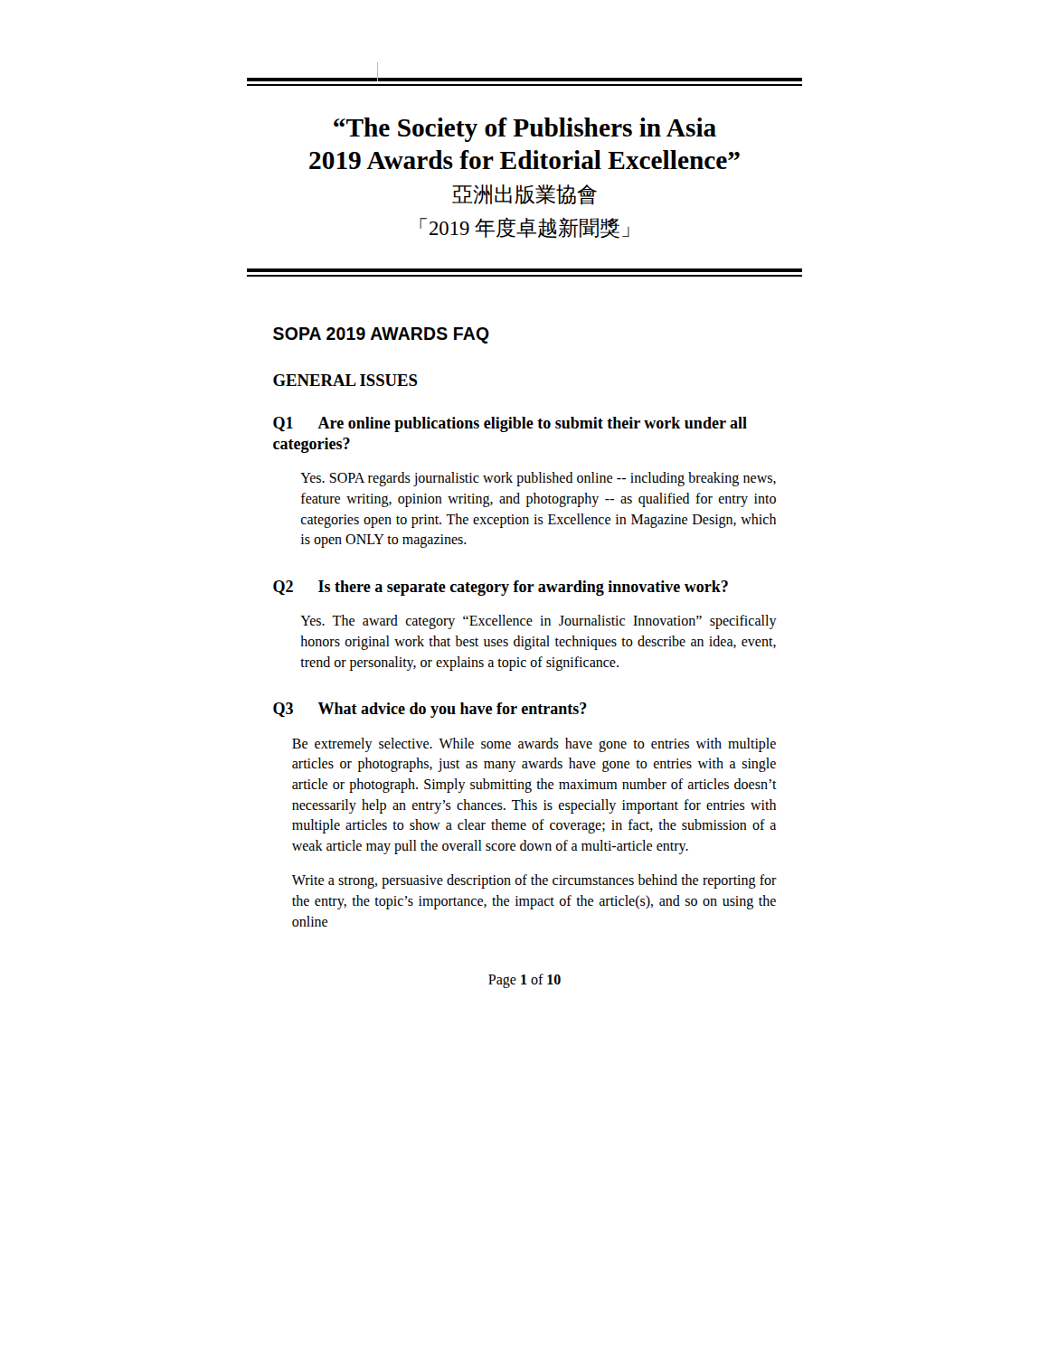“The Society of Publishers in Asia
2019 Awards for Editorial Excellence”
亞洲出版業協會
「2019 年度卓越新聞獎」
SOPA 2019 AWARDS FAQ
GENERAL ISSUES
Q1 Are online publications eligible to submit their work under all categories?
Yes. SOPA regards journalistic work published online -- including breaking news, feature writing, opinion writing, and photography -- as qualified for entry into categories open to print. The exception is Excellence in Magazine Design, which is open ONLY to magazines.
Q2 Is there a separate category for awarding innovative work?
Yes. The award category “Excellence in Journalistic Innovation” specifically honors original work that best uses digital techniques to describe an idea, event, trend or personality, or explains a topic of significance.
Q3 What advice do you have for entrants?
Be extremely selective. While some awards have gone to entries with multiple articles or photographs, just as many awards have gone to entries with a single article or photograph. Simply submitting the maximum number of articles doesn’t necessarily help an entry’s chances. This is especially important for entries with multiple articles to show a clear theme of coverage; in fact, the submission of a weak article may pull the overall score down of a multi-article entry.
Write a strong, persuasive description of the circumstances behind the reporting for the entry, the topic’s importance, the impact of the article(s), and so on using the online
Page 1 of 10